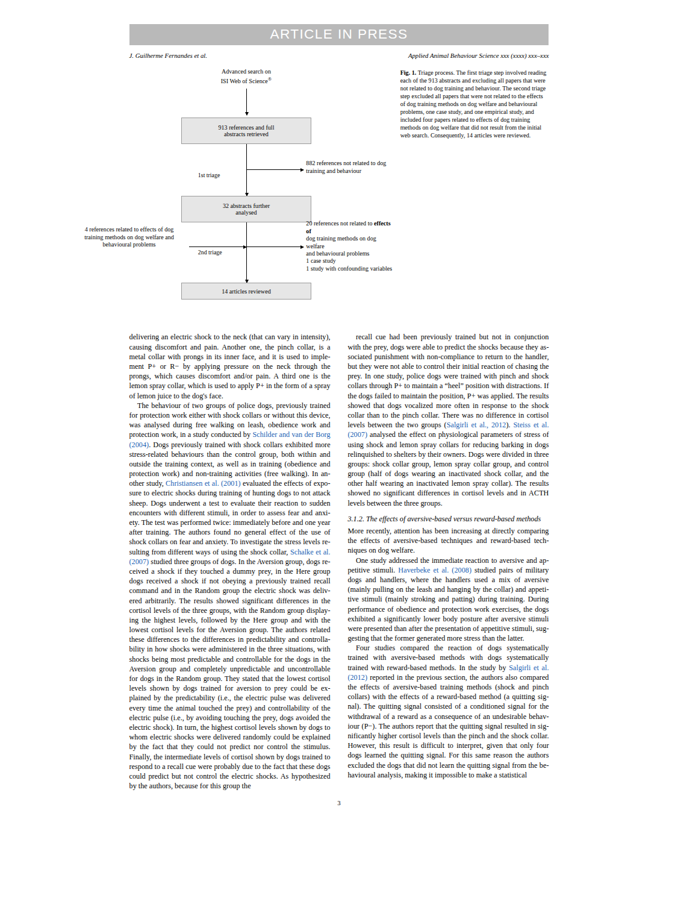ARTICLE IN PRESS
J. Guilherme Fernandes et al.
Applied Animal Behaviour Science xxx (xxxx) xxx–xxx
Advanced search on
ISI Web of Science®
913 references and full
abstracts retrieved
1st triage
882 references not related to dog
training and behaviour
32 abstracts further
analysed
2nd triage
20 references not related to effects of
dog training methods on dog welfare
and behavioural problems
1 case study
1 study with confounding variables
4 references related to effects of dog
training methods on dog welfare and
behavioural problems
14 articles reviewed
Fig. 1. Triage process. The first triage step involved reading each of the 913 abstracts and excluding all papers that were not related to dog training and behaviour. The second triage step excluded all papers that were not related to the effects of dog training methods on dog welfare and behavioural problems, one case study, and one empirical study, and included four papers related to effects of dog training methods on dog welfare that did not result from the initial web search. Consequently, 14 articles were reviewed.
delivering an electric shock to the neck (that can vary in intensity), causing discomfort and pain. Another one, the pinch collar, is a metal collar with prongs in its inner face, and it is used to implement P+ or R− by applying pressure on the neck through the prongs, which causes discomfort and/or pain. A third one is the lemon spray collar, which is used to apply P+ in the form of a spray of lemon juice to the dog's face.
The behaviour of two groups of police dogs, previously trained for protection work either with shock collars or without this device, was analysed during free walking on leash, obedience work and protection work, in a study conducted by Schilder and van der Borg (2004). Dogs previously trained with shock collars exhibited more stress-related behaviours than the control group, both within and outside the training context, as well as in training (obedience and protection work) and non-training activities (free walking). In another study, Christiansen et al. (2001) evaluated the effects of exposure to electric shocks during training of hunting dogs to not attack sheep. Dogs underwent a test to evaluate their reaction to sudden encounters with different stimuli, in order to assess fear and anxiety. The test was performed twice: immediately before and one year after training. The authors found no general effect of the use of shock collars on fear and anxiety. To investigate the stress levels resulting from different ways of using the shock collar, Schalke et al. (2007) studied three groups of dogs. In the Aversion group, dogs received a shock if they touched a dummy prey, in the Here group dogs received a shock if not obeying a previously trained recall command and in the Random group the electric shock was delivered arbitrarily. The results showed significant differences in the cortisol levels of the three groups, with the Random group displaying the highest levels, followed by the Here group and with the lowest cortisol levels for the Aversion group. The authors related these differences to the differences in predictability and controllability in how shocks were administered in the three situations, with shocks being most predictable and controllable for the dogs in the Aversion group and completely unpredictable and uncontrollable for dogs in the Random group. They stated that the lowest cortisol levels shown by dogs trained for aversion to prey could be explained by the predictability (i.e., the electric pulse was delivered every time the animal touched the prey) and controllability of the electric pulse (i.e., by avoiding touching the prey, dogs avoided the electric shock). In turn, the highest cortisol levels shown by dogs to whom electric shocks were delivered randomly could be explained by the fact that they could not predict nor control the stimulus. Finally, the intermediate levels of cortisol shown by dogs trained to respond to a recall cue were probably due to the fact that these dogs could predict but not control the electric shocks. As hypothesized by the authors, because for this group the
recall cue had been previously trained but not in conjunction with the prey, dogs were able to predict the shocks because they associated punishment with non-compliance to return to the handler, but they were not able to control their initial reaction of chasing the prey. In one study, police dogs were trained with pinch and shock collars through P+ to maintain a “heel” position with distractions. If the dogs failed to maintain the position, P+ was applied. The results showed that dogs vocalized more often in response to the shock collar than to the pinch collar. There was no difference in cortisol levels between the two groups (Salgirli et al., 2012). Steiss et al. (2007) analysed the effect on physiological parameters of stress of using shock and lemon spray collars for reducing barking in dogs relinquished to shelters by their owners. Dogs were divided in three groups: shock collar group, lemon spray collar group, and control group (half of dogs wearing an inactivated shock collar, and the other half wearing an inactivated lemon spray collar). The results showed no significant differences in cortisol levels and in ACTH levels between the three groups.
3.1.2. The effects of aversive-based versus reward-based methods
More recently, attention has been increasing at directly comparing the effects of aversive-based techniques and reward-based techniques on dog welfare.
One study addressed the immediate reaction to aversive and appetitive stimuli. Haverbeke et al. (2008) studied pairs of military dogs and handlers, where the handlers used a mix of aversive (mainly pulling on the leash and hanging by the collar) and appetitive stimuli (mainly stroking and patting) during training. During performance of obedience and protection work exercises, the dogs exhibited a significantly lower body posture after aversive stimuli were presented than after the presentation of appetitive stimuli, suggesting that the former generated more stress than the latter.
Four studies compared the reaction of dogs systematically trained with aversive-based methods with dogs systematically trained with reward-based methods. In the study by Salgirli et al. (2012) reported in the previous section, the authors also compared the effects of aversive-based training methods (shock and pinch collars) with the effects of a reward-based method (a quitting signal). The quitting signal consisted of a conditioned signal for the withdrawal of a reward as a consequence of an undesirable behaviour (P−). The authors report that the quitting signal resulted in significantly higher cortisol levels than the pinch and the shock collar. However, this result is difficult to interpret, given that only four dogs learned the quitting signal. For this same reason the authors excluded the dogs that did not learn the quitting signal from the behavioural analysis, making it impossible to make a statistical
3